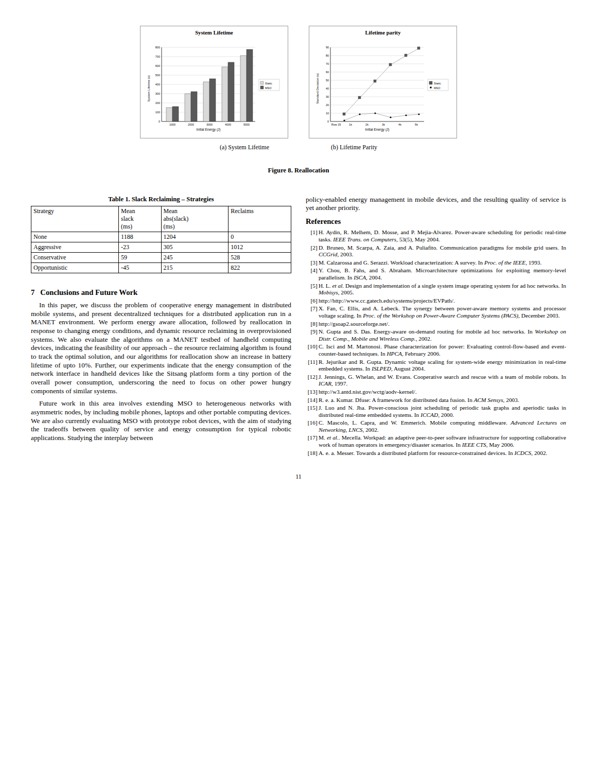System Lifetime
System Lifetime (s) 800 700 600 500 400 300 200 100 0 1000 2000 3000 4000 5000 Initial Energy (J) Static MSO
Lifetime parity
Standard Deviation (s) 90 80 70 60 50 40 30 20 10 0 Row 15 1k 2k 3k 4k 5k Initial Energy (J) Static MSO
(a) System Lifetime
(b) Lifetime Parity
Figure 8. Reallocation
Table 1. Slack Reclaiming – Strategies
| Strategy | Mean slack (ms) | Mean abs(slack) (ms) | Reclaims |
| --- | --- | --- | --- |
| None | 1188 | 1204 | 0 |
| Aggressive | -23 | 305 | 1012 |
| Conservative | 59 | 245 | 528 |
| Opportunistic | -45 | 215 | 822 |
7 Conclusions and Future Work
In this paper, we discuss the problem of cooperative energy management in distributed mobile systems, and present decentralized techniques for a distributed application run in a MANET environment. We perform energy aware allocation, followed by reallocation in response to changing energy conditions, and dynamic resource reclaiming in overprovisioned systems. We also evaluate the algorithms on a MANET testbed of handheld computing devices, indicating the feasibility of our approach – the resource reclaiming algorithm is found to track the optimal solution, and our algorithms for reallocation show an increase in battery lifetime of upto 10%. Further, our experiments indicate that the energy consumption of the network interface in handheld devices like the Sitsang platform form a tiny portion of the overall power consumption, underscoring the need to focus on other power hungry components of similar systems.
Future work in this area involves extending MSO to heterogeneous networks with asymmetric nodes, by including mobile phones, laptops and other portable computing devices. We are also currently evaluating MSO with prototype robot devices, with the aim of studying the tradeoffs between quality of service and energy consumption for typical robotic applications. Studying the interplay between
policy-enabled energy management in mobile devices, and the resulting quality of service is yet another priority.
References
H. Aydin, R. Melhem, D. Mosse, and P. Mejia-Alvarez. Power-aware scheduling for periodic real-time tasks. IEEE Trans. on Computers, 53(5), May 2004.
D. Bruneo, M. Scarpa, A. Zaia, and A. Puliafito. Communication paradigms for mobile grid users. In CCGrid, 2003.
M. Calzarossa and G. Serazzi. Workload characterization: A survey. In Proc. of the IEEE, 1993.
Y. Chou, B. Fahs, and S. Abraham. Microarchitecture optimizations for exploiting memory-level parallelism. In ISCA, 2004.
H. L. et al. Design and implementation of a single system image operating system for ad hoc networks. In Mobisys, 2005.
http://http://www.cc.gatech.edu/systems/projects/EVPath/.
X. Fan, C. Ellis, and A. Lebeck. The synergy between power-aware memory systems and processor voltage scaling. In Proc. of the Workshop on Power-Aware Computer Systems (PACS), December 2003.
http://gsoap2.sourceforge.net/.
N. Gupta and S. Das. Energy-aware on-demand routing for mobile ad hoc networks. In Workshop on Distr. Comp., Mobile and Wireless Comp., 2002.
C. Isci and M. Martonosi. Phase characterization for power: Evaluating control-flow-based and event-counter-based techniques. In HPCA, February 2006.
R. Jejurikar and R. Gupta. Dynamic voltage scaling for system-wide energy minimization in real-time embedded systems. In ISLPED, August 2004.
J. Jennings, G. Whelan, and W. Evans. Cooperative search and rescue with a team of mobile robots. In ICAR, 1997.
http://w3.antd.nist.gov/wctg/aodv-kernel/.
R. e. a. Kumar. Dfuse: A framework for distributed data fusion. In ACM Sensys, 2003.
J. Luo and N. Jha. Power-conscious joint scheduling of periodic task graphs and aperiodic tasks in distributed real-time embedded systems. In ICCAD, 2000.
C. Mascolo, L. Capra, and W. Emmerich. Mobile computing middleware. Advanced Lectures on Networking, LNCS, 2002.
M. et al.. Mecella. Workpad: an adaptive peer-to-peer software infrastructure for supporting collaborative work of human operators in emergency/disaster scenarios. In IEEE CTS, May 2006.
A. e. a. Messer. Towards a distributed platform for resource-constrained devices. In ICDCS, 2002.
11